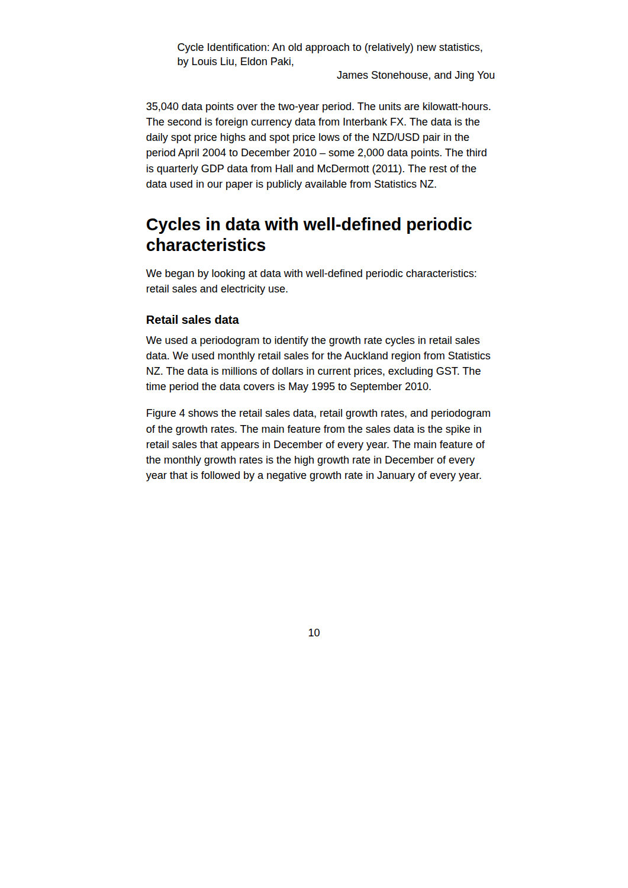Cycle Identification: An old approach to (relatively) new statistics, by Louis Liu, Eldon Paki, James Stonehouse, and Jing You
35,040 data points over the two-year period. The units are kilowatt-hours. The second is foreign currency data from Interbank FX. The data is the daily spot price highs and spot price lows of the NZD/USD pair in the period April 2004 to December 2010 – some 2,000 data points. The third is quarterly GDP data from Hall and McDermott (2011). The rest of the data used in our paper is publicly available from Statistics NZ.
Cycles in data with well-defined periodic characteristics
We began by looking at data with well-defined periodic characteristics: retail sales and electricity use.
Retail sales data
We used a periodogram to identify the growth rate cycles in retail sales data. We used monthly retail sales for the Auckland region from Statistics NZ. The data is millions of dollars in current prices, excluding GST. The time period the data covers is May 1995 to September 2010.
Figure 4 shows the retail sales data, retail growth rates, and periodogram of the growth rates. The main feature from the sales data is the spike in retail sales that appears in December of every year. The main feature of the monthly growth rates is the high growth rate in December of every year that is followed by a negative growth rate in January of every year.
10